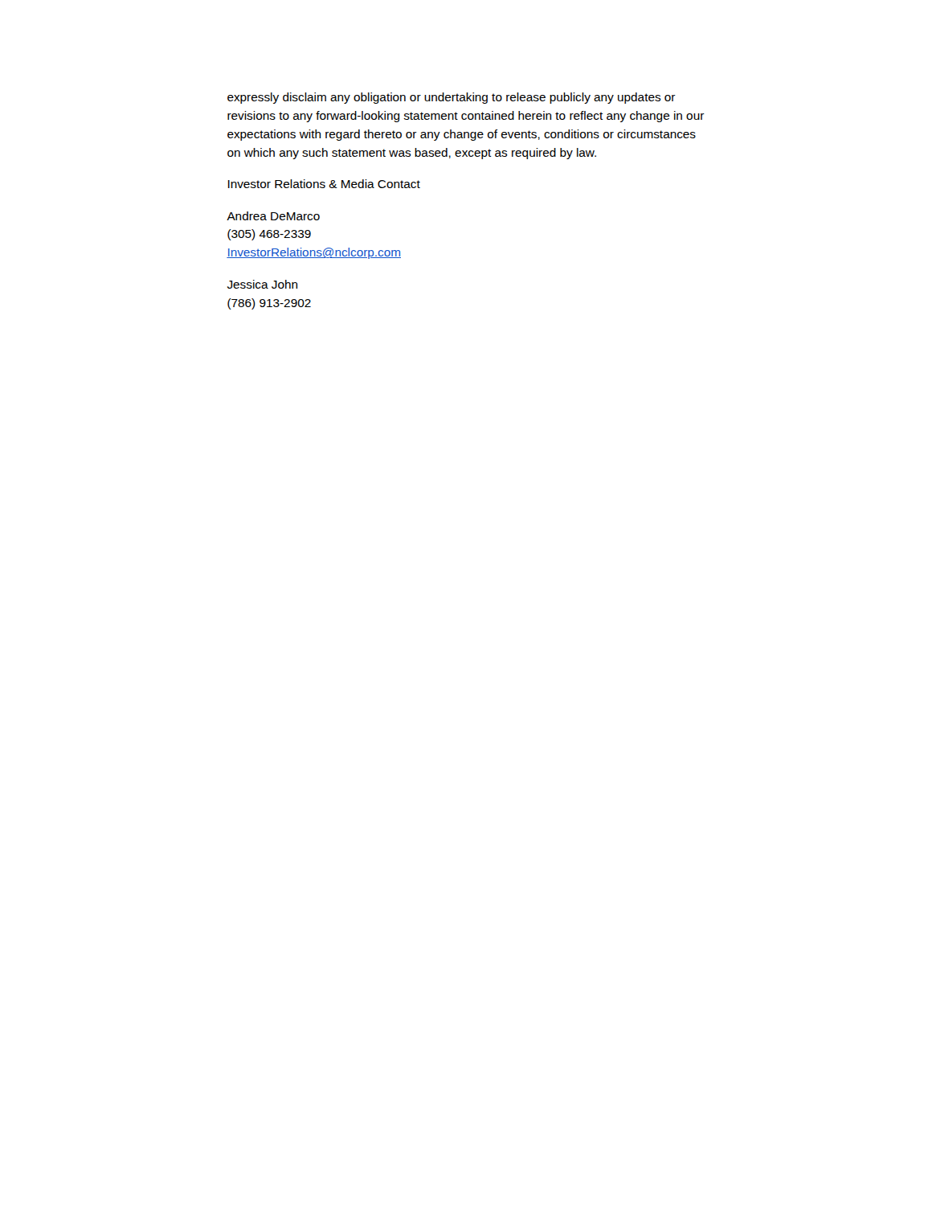expressly disclaim any obligation or undertaking to release publicly any updates or revisions to any forward-looking statement contained herein to reflect any change in our expectations with regard thereto or any change of events, conditions or circumstances on which any such statement was based, except as required by law.
Investor Relations & Media Contact
Andrea DeMarco
(305) 468-2339
InvestorRelations@nclcorp.com
Jessica John
(786) 913-2902